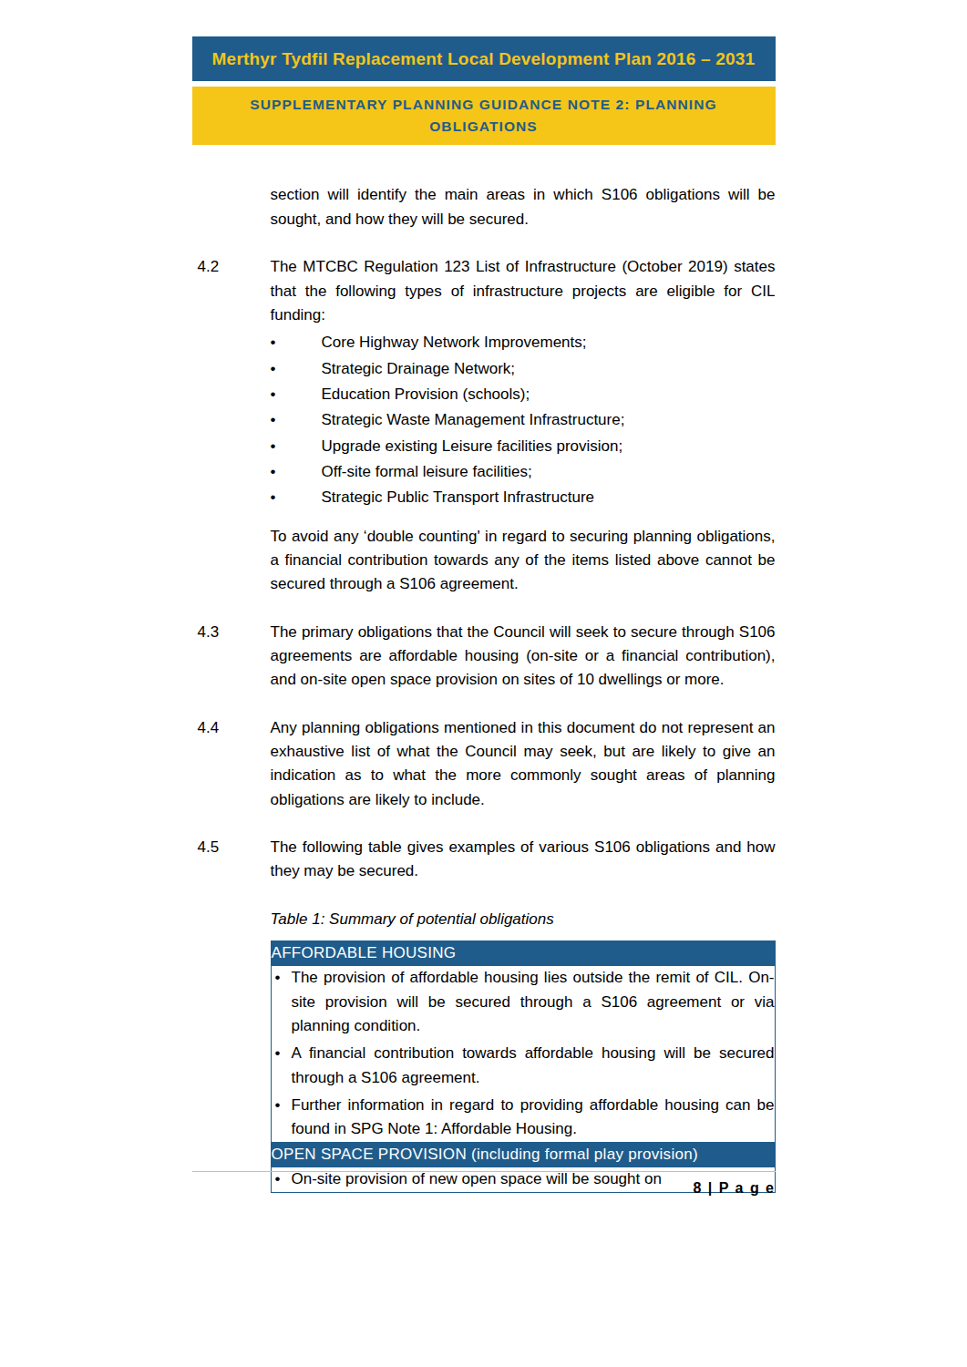Merthyr Tydfil Replacement Local Development Plan 2016 – 2031
SUPPLEMENTARY PLANNING GUIDANCE NOTE 2: PLANNING OBLIGATIONS
section will identify the main areas in which S106 obligations will be sought, and how they will be secured.
4.2
The MTCBC Regulation 123 List of Infrastructure (October 2019) states that the following types of infrastructure projects are eligible for CIL funding:
Core Highway Network Improvements;
Strategic Drainage Network;
Education Provision (schools);
Strategic Waste Management Infrastructure;
Upgrade existing Leisure facilities provision;
Off-site formal leisure facilities;
Strategic Public Transport Infrastructure
To avoid any ‘double counting' in regard to securing planning obligations, a financial contribution towards any of the items listed above cannot be secured through a S106 agreement.
4.3
The primary obligations that the Council will seek to secure through S106 agreements are affordable housing (on-site or a financial contribution), and on-site open space provision on sites of 10 dwellings or more.
4.4
Any planning obligations mentioned in this document do not represent an exhaustive list of what the Council may seek, but are likely to give an indication as to what the more commonly sought areas of planning obligations are likely to include.
4.5
The following table gives examples of various S106 obligations and how they may be secured.
Table 1: Summary of potential obligations
| AFFORDABLE HOUSING | |
| The provision of affordable housing lies outside the remit of CIL. On-site provision will be secured through a S106 agreement or via planning condition. A financial contribution towards affordable housing will be secured through a S106 agreement. Further information in regard to providing affordable housing can be found in SPG Note 1: Affordable Housing. |
| OPEN SPACE PROVISION (including formal play provision) | |
| On-site provision of new open space will be sought on |
8 | P a g e